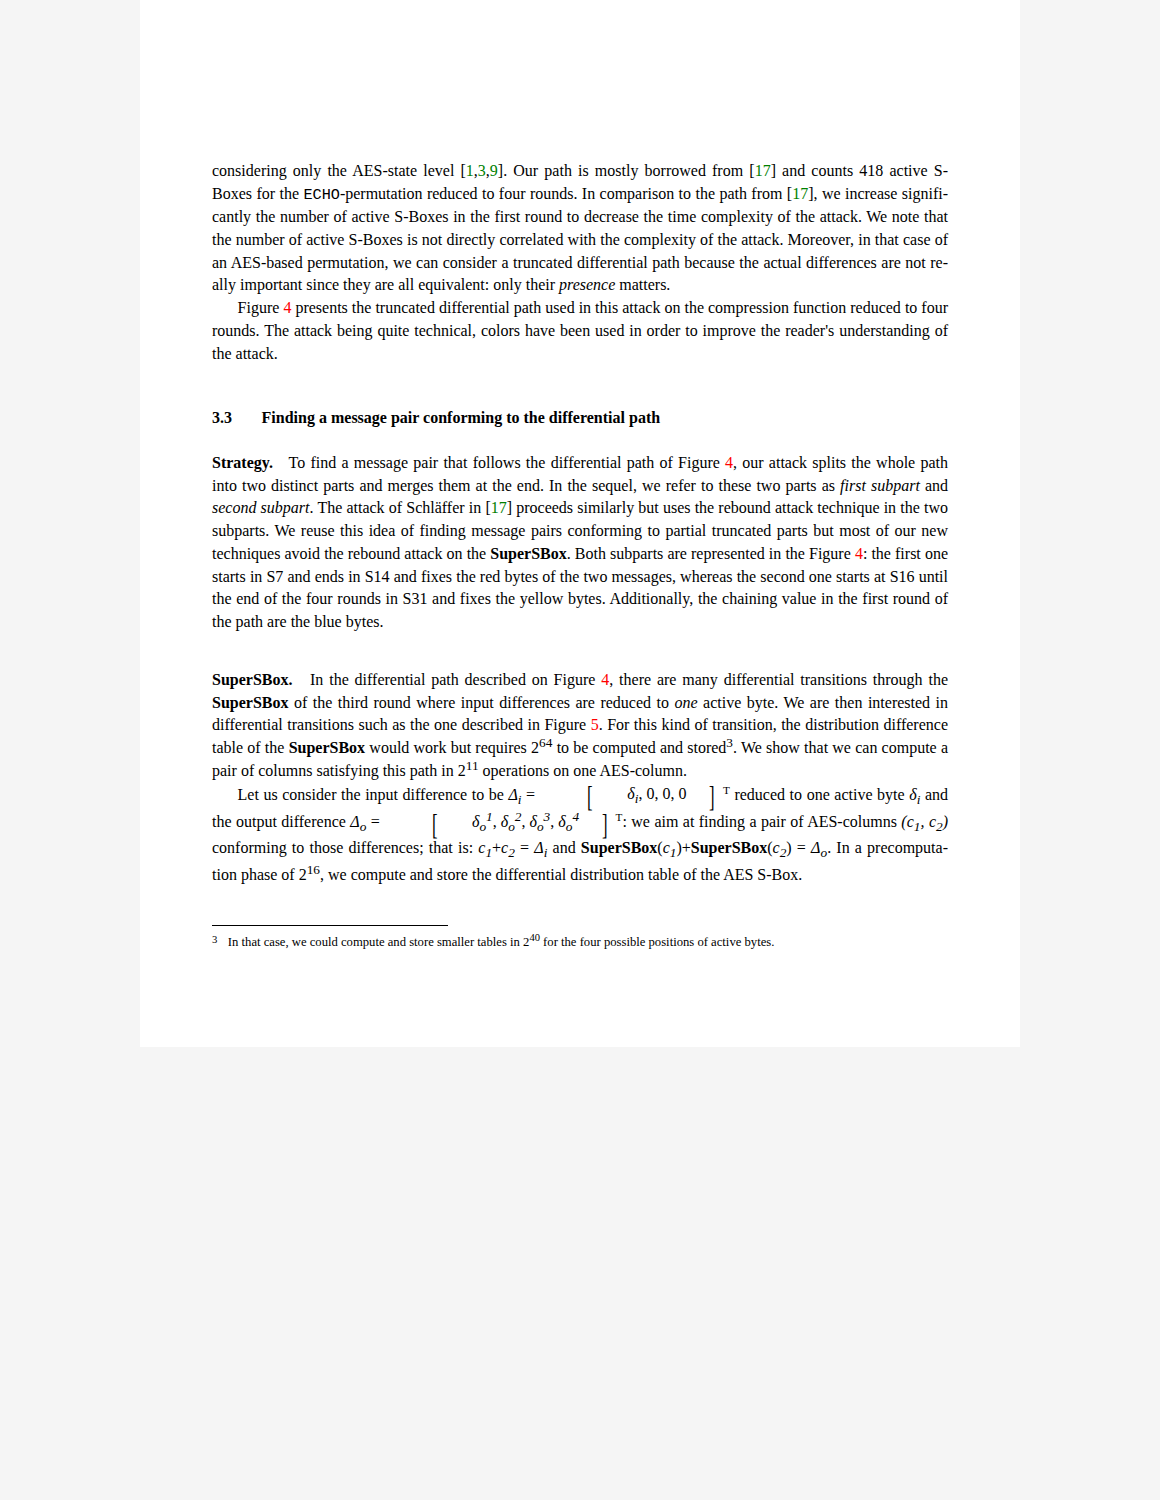considering only the AES-state level [1,3,9]. Our path is mostly borrowed from [17] and counts 418 active S-Boxes for the ECHO-permutation reduced to four rounds. In comparison to the path from [17], we increase significantly the number of active S-Boxes in the first round to decrease the time complexity of the attack. We note that the number of active S-Boxes is not directly correlated with the complexity of the attack. Moreover, in that case of an AES-based permutation, we can consider a truncated differential path because the actual differences are not really important since they are all equivalent: only their presence matters.
Figure 4 presents the truncated differential path used in this attack on the compression function reduced to four rounds. The attack being quite technical, colors have been used in order to improve the reader's understanding of the attack.
3.3 Finding a message pair conforming to the differential path
Strategy. To find a message pair that follows the differential path of Figure 4, our attack splits the whole path into two distinct parts and merges them at the end. In the sequel, we refer to these two parts as first subpart and second subpart. The attack of Schläffer in [17] proceeds similarly but uses the rebound attack technique in the two subparts. We reuse this idea of finding message pairs conforming to partial truncated parts but most of our new techniques avoid the rebound attack on the SuperSBox. Both subparts are represented in the Figure 4: the first one starts in S7 and ends in S14 and fixes the red bytes of the two messages, whereas the second one starts at S16 until the end of the four rounds in S31 and fixes the yellow bytes. Additionally, the chaining value in the first round of the path are the blue bytes.
SuperSBox. In the differential path described on Figure 4, there are many differential transitions through the SuperSBox of the third round where input differences are reduced to one active byte. We are then interested in differential transitions such as the one described in Figure 5. For this kind of transition, the distribution difference table of the SuperSBox would work but requires 264 to be computed and stored3. We show that we can compute a pair of columns satisfying this path in 211 operations on one AES-column.
Let us consider the input difference to be Δi = [δi, 0, 0, 0] T reduced to one active byte δi and the output difference Δo = [δo1, δo2, δo3, δo4] T: we aim at finding a pair of AES-columns (c1, c2) conforming to those differences; that is: c1+c2 = Δi and SuperSBox(c1)+SuperSBox(c2) = Δo. In a precomputation phase of 216, we compute and store the differential distribution table of the AES S-Box.
3 In that case, we could compute and store smaller tables in 240 for the four possible positions of active bytes.